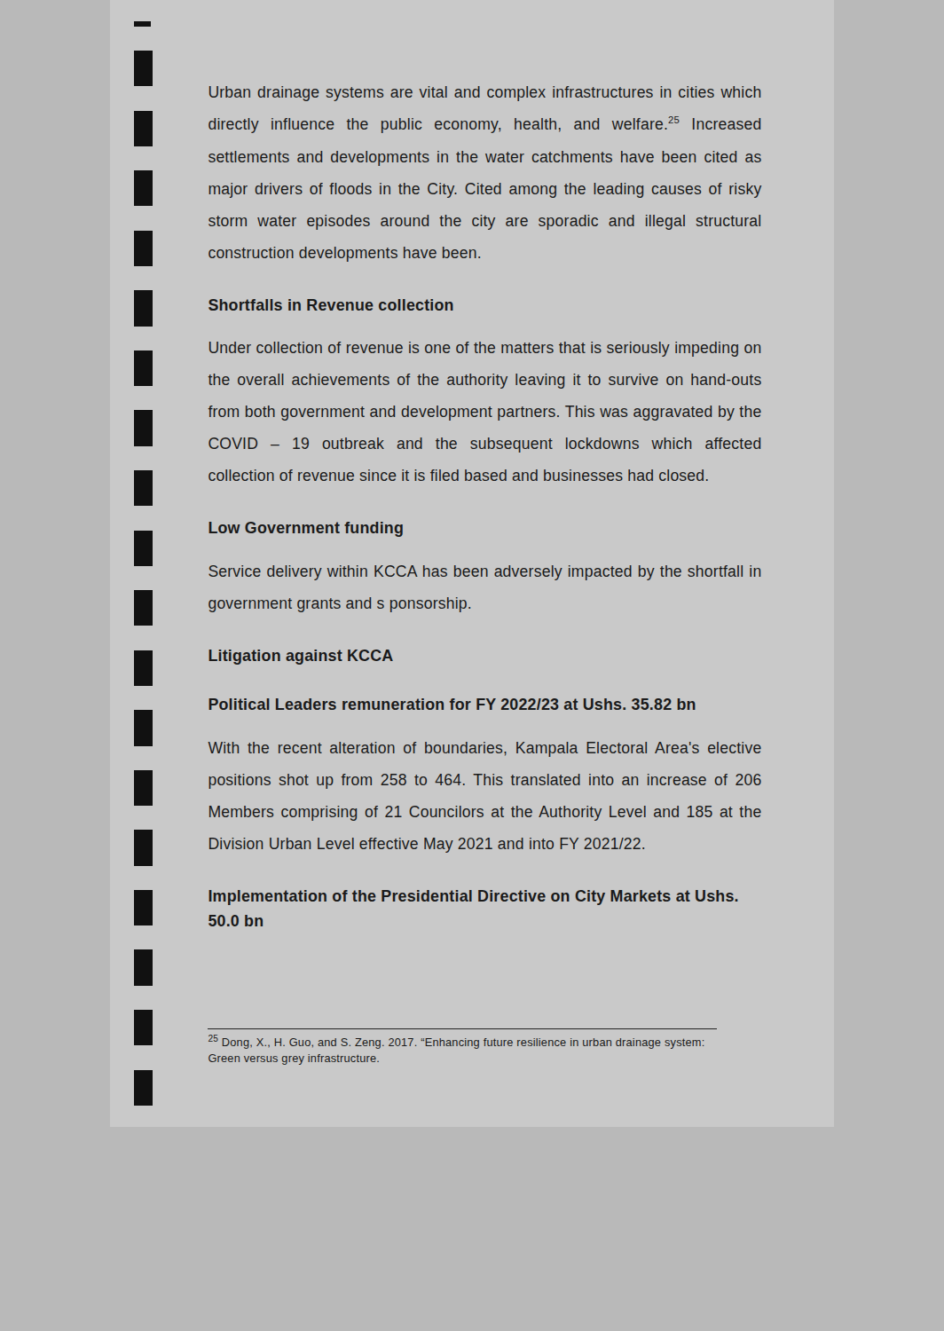Urban drainage systems are vital and complex infrastructures in cities which directly influence the public economy, health, and welfare.25 Increased settlements and developments in the water catchments have been cited as major drivers of floods in the City. Cited among the leading causes of risky storm water episodes around the city are sporadic and illegal structural construction developments have been.
Shortfalls in Revenue collection
Under collection of revenue is one of the matters that is seriously impeding on the overall achievements of the authority leaving it to survive on hand-outs from both government and development partners. This was aggravated by the COVID – 19 outbreak and the subsequent lockdowns which affected collection of revenue since it is filed based and businesses had closed.
Low Government funding
Service delivery within KCCA has been adversely impacted by the shortfall in government grants and s ponsorship.
Litigation against KCCA
Political Leaders remuneration for FY 2022/23 at Ushs. 35.82 bn
With the recent alteration of boundaries, Kampala Electoral Area's elective positions shot up from 258 to 464. This translated into an increase of 206 Members comprising of 21 Councilors at the Authority Level and 185 at the Division Urban Level effective May 2021 and into FY 2021/22.
Implementation of the Presidential Directive on City Markets at Ushs. 50.0 bn
25 Dong, X., H. Guo, and S. Zeng. 2017. “Enhancing future resilience in urban drainage system: Green versus grey infrastructure.